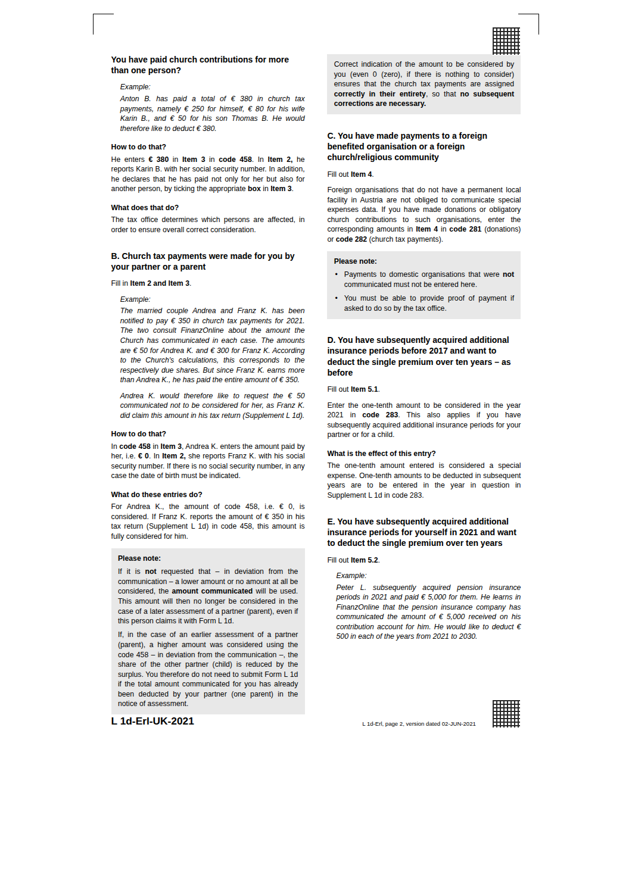You have paid church contributions for more than one person?
Example:
Anton B. has paid a total of € 380 in church tax payments, namely € 250 for himself, € 80 for his wife Karin B., and € 50 for his son Thomas B. He would therefore like to deduct € 380.
How to do that?
He enters € 380 in Item 3 in code 458. In Item 2, he reports Karin B. with her social security number. In addition, he declares that he has paid not only for her but also for another person, by ticking the appropriate box in Item 3.
What does that do?
The tax office determines which persons are affected, in order to ensure overall correct consideration.
B. Church tax payments were made for you by your partner or a parent
Fill in Item 2 and Item 3.
Example:
The married couple Andrea and Franz K. has been notified to pay € 350 in church tax payments for 2021. The two consult FinanzOnline about the amount the Church has communicated in each case. The amounts are € 50 for Andrea K. and € 300 for Franz K. According to the Church's calculations, this corresponds to the respectively due shares. But since Franz K. earns more than Andrea K., he has paid the entire amount of € 350.
Andrea K. would therefore like to request the € 50 communicated not to be considered for her, as Franz K. did claim this amount in his tax return (Supplement L 1d).
How to do that?
In code 458 in Item 3, Andrea K. enters the amount paid by her, i.e. € 0. In Item 2, she reports Franz K. with his social security number. If there is no social security number, in any case the date of birth must be indicated.
What do these entries do?
For Andrea K., the amount of code 458, i.e. € 0, is considered. If Franz K. reports the amount of € 350 in his tax return (Supplement L 1d) in code 458, this amount is fully considered for him.
Please note:
If it is not requested that – in deviation from the communication – a lower amount or no amount at all be considered, the amount communicated will be used. This amount will then no longer be considered in the case of a later assessment of a partner (parent), even if this person claims it with Form L 1d.
If, in the case of an earlier assessment of a partner (parent), a higher amount was considered using the code 458 – in deviation from the communication –, the share of the other partner (child) is reduced by the surplus. You therefore do not need to submit Form L 1d if the total amount communicated for you has already been deducted by your partner (one parent) in the notice of assessment.
Correct indication of the amount to be considered by you (even 0 (zero), if there is nothing to consider) ensures that the church tax payments are assigned correctly in their entirety, so that no subsequent corrections are necessary.
C. You have made payments to a foreign benefited organisation or a foreign church/religious community
Fill out Item 4.
Foreign organisations that do not have a permanent local facility in Austria are not obliged to communicate special expenses data. If you have made donations or obligatory church contributions to such organisations, enter the corresponding amounts in Item 4 in code 281 (donations) or code 282 (church tax payments).
Please note:
Payments to domestic organisations that were not communicated must not be entered here.
You must be able to provide proof of payment if asked to do so by the tax office.
D. You have subsequently acquired additional insurance periods before 2017 and want to deduct the single premium over ten years – as before
Fill out Item 5.1.
Enter the one-tenth amount to be considered in the year 2021 in code 283. This also applies if you have subsequently acquired additional insurance periods for your partner or for a child.
What is the effect of this entry?
The one-tenth amount entered is considered a special expense. One-tenth amounts to be deducted in subsequent years are to be entered in the year in question in Supplement L 1d in code 283.
E. You have subsequently acquired additional insurance periods for yourself in 2021 and want to deduct the single premium over ten years
Fill out Item 5.2.
Example:
Peter L. subsequently acquired pension insurance periods in 2021 and paid € 5,000 for them. He learns in FinanzOnline that the pension insurance company has communicated the amount of € 5,000 received on his contribution account for him. He would like to deduct € 500 in each of the years from 2021 to 2030.
L 1d-Erl-UK-2021
L 1d-Erl, page 2, version dated 02-JUN-2021